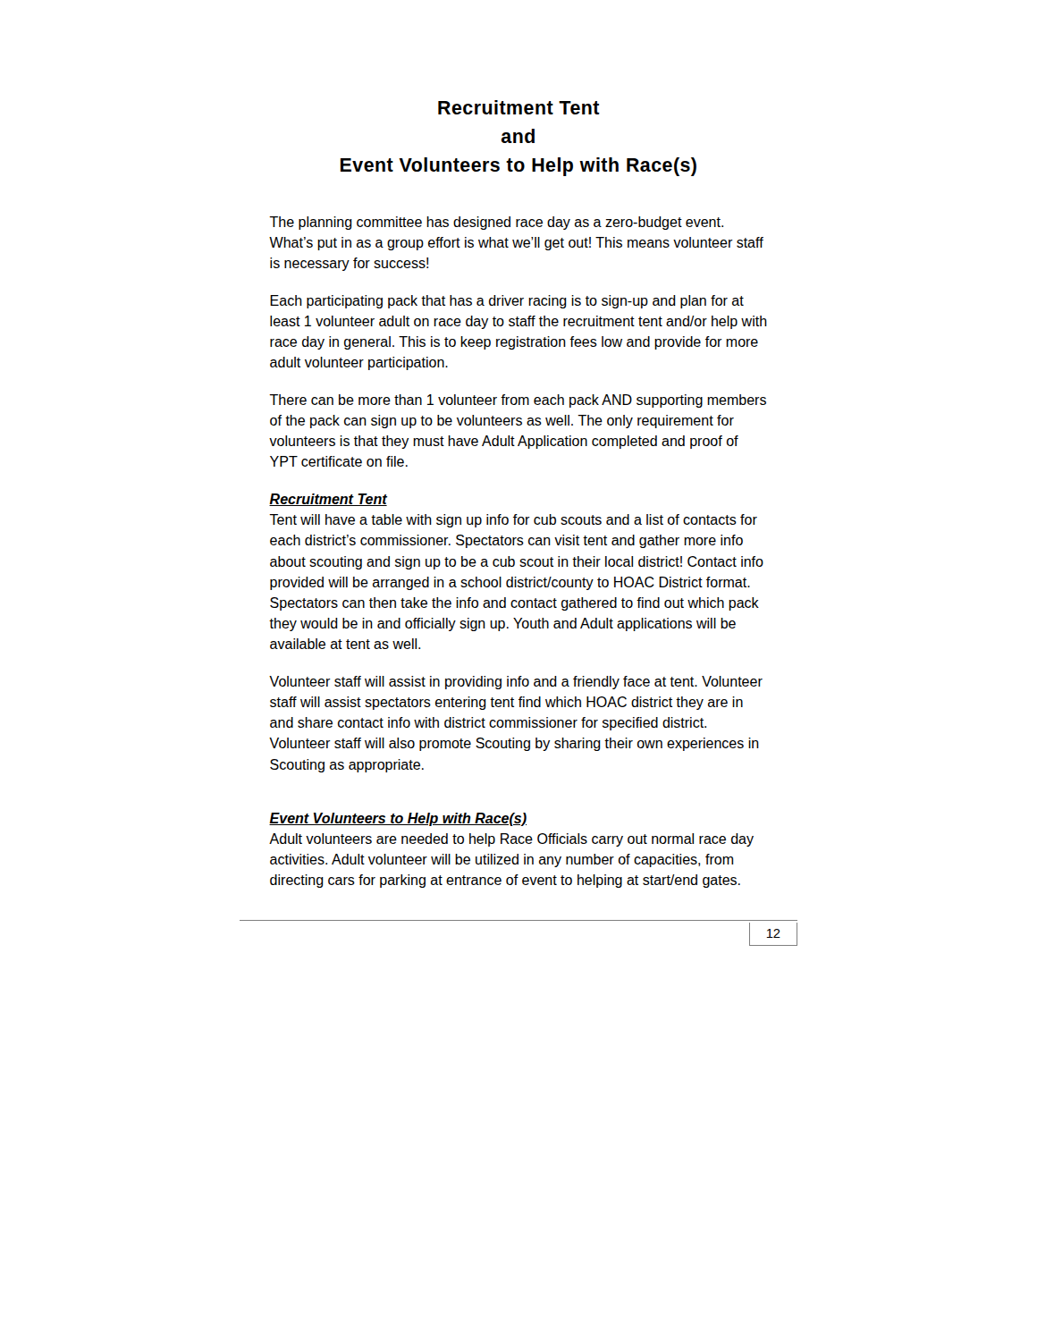Recruitment Tent
and
Event Volunteers to Help with Race(s)
The planning committee has designed race day as a zero-budget event. What’s put in as a group effort is what we’ll get out! This means volunteer staff is necessary for success!
Each participating pack that has a driver racing is to sign-up and plan for at least 1 volunteer adult on race day to staff the recruitment tent and/or help with race day in general. This is to keep registration fees low and provide for more adult volunteer participation.
There can be more than 1 volunteer from each pack AND supporting members of the pack can sign up to be volunteers as well. The only requirement for volunteers is that they must have Adult Application completed and proof of YPT certificate on file.
Recruitment Tent
Tent will have a table with sign up info for cub scouts and a list of contacts for each district’s commissioner. Spectators can visit tent and gather more info about scouting and sign up to be a cub scout in their local district! Contact info provided will be arranged in a school district/county to HOAC District format. Spectators can then take the info and contact gathered to find out which pack they would be in and officially sign up. Youth and Adult applications will be available at tent as well.
Volunteer staff will assist in providing info and a friendly face at tent. Volunteer staff will assist spectators entering tent find which HOAC district they are in and share contact info with district commissioner for specified district. Volunteer staff will also promote Scouting by sharing their own experiences in Scouting as appropriate.
Event Volunteers to Help with Race(s)
Adult volunteers are needed to help Race Officials carry out normal race day activities. Adult volunteer will be utilized in any number of capacities, from directing cars for parking at entrance of event to helping at start/end gates.
12